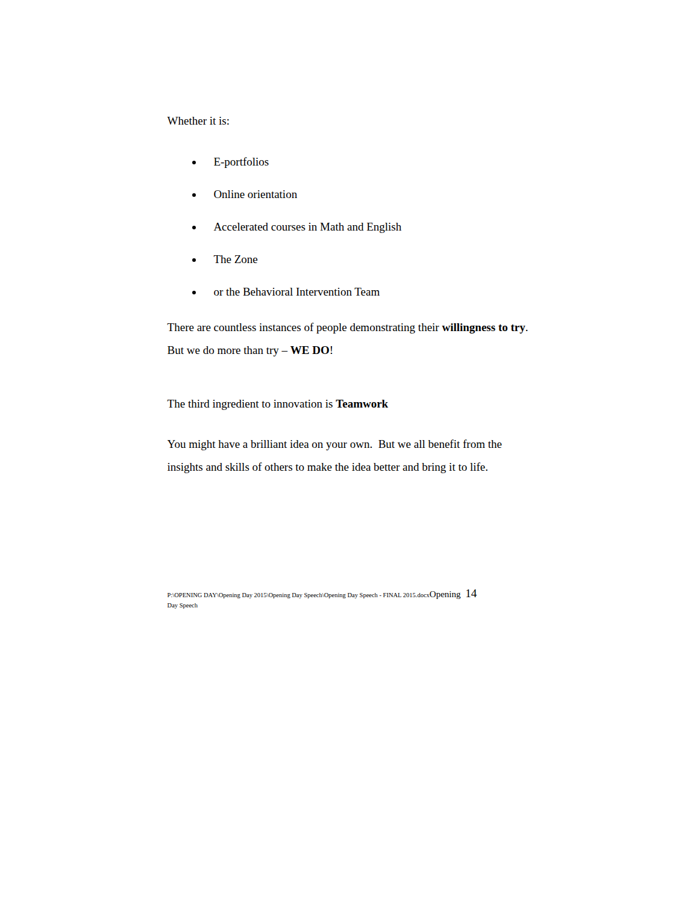Whether it is:
E-portfolios
Online orientation
Accelerated courses in Math and English
The Zone
or the Behavioral Intervention Team
There are countless instances of people demonstrating their willingness to try. But we do more than try – WE DO!
The third ingredient to innovation is Teamwork
You might have a brilliant idea on your own. But we all benefit from the insights and skills of others to make the idea better and bring it to life.
P:\OPENING DAY\Opening Day 2015\Opening Day Speech\Opening Day Speech - FINAL 2015.docxOpening 14
Day Speech